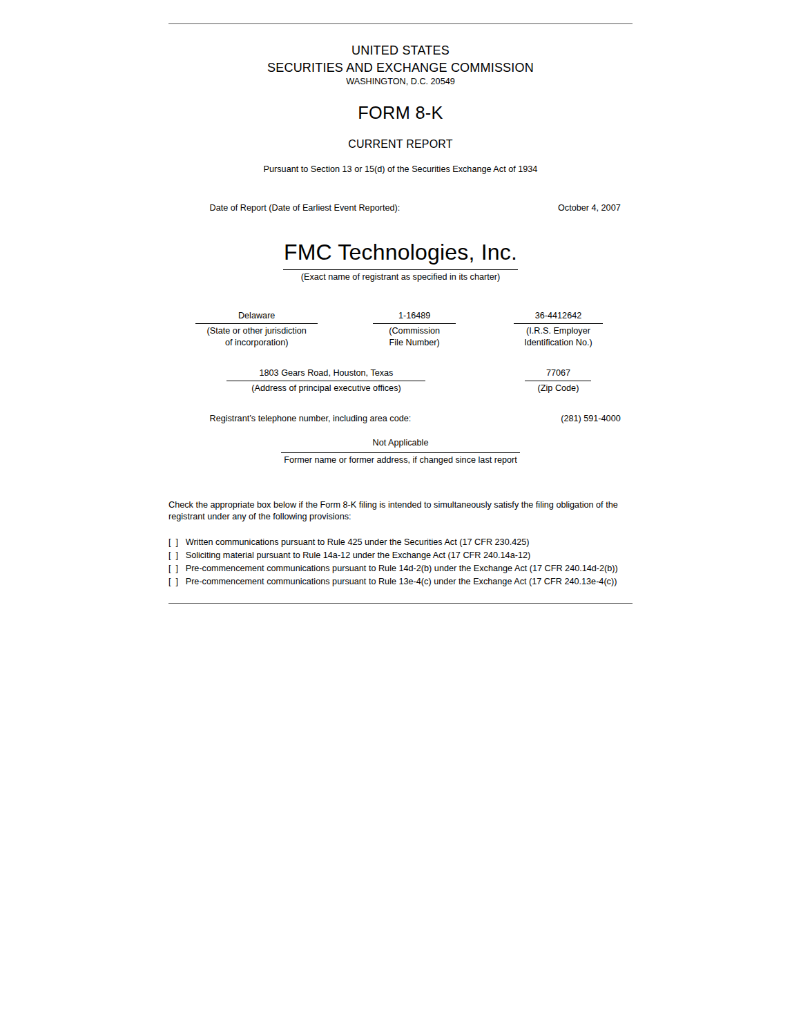UNITED STATES
SECURITIES AND EXCHANGE COMMISSION
WASHINGTON, D.C. 20549
FORM 8-K
CURRENT REPORT
Pursuant to Section 13 or 15(d) of the Securities Exchange Act of 1934
Date of Report (Date of Earliest Event Reported): October 4, 2007
FMC Technologies, Inc.
(Exact name of registrant as specified in its charter)
| Delaware | 1-16489 | 36-4412642 |
| (State or other jurisdiction of incorporation) | (Commission File Number) | (I.R.S. Employer Identification No.) |
| 1803 Gears Road, Houston, Texas | 77067 |
| (Address of principal executive offices) | (Zip Code) |
Registrant’s telephone number, including area code: (281) 591-4000
Not Applicable
Former name or former address, if changed since last report
Check the appropriate box below if the Form 8-K filing is intended to simultaneously satisfy the filing obligation of the registrant under any of the following provisions:
[ ] Written communications pursuant to Rule 425 under the Securities Act (17 CFR 230.425)
[ ] Soliciting material pursuant to Rule 14a-12 under the Exchange Act (17 CFR 240.14a-12)
[ ] Pre-commencement communications pursuant to Rule 14d-2(b) under the Exchange Act (17 CFR 240.14d-2(b))
[ ] Pre-commencement communications pursuant to Rule 13e-4(c) under the Exchange Act (17 CFR 240.13e-4(c))